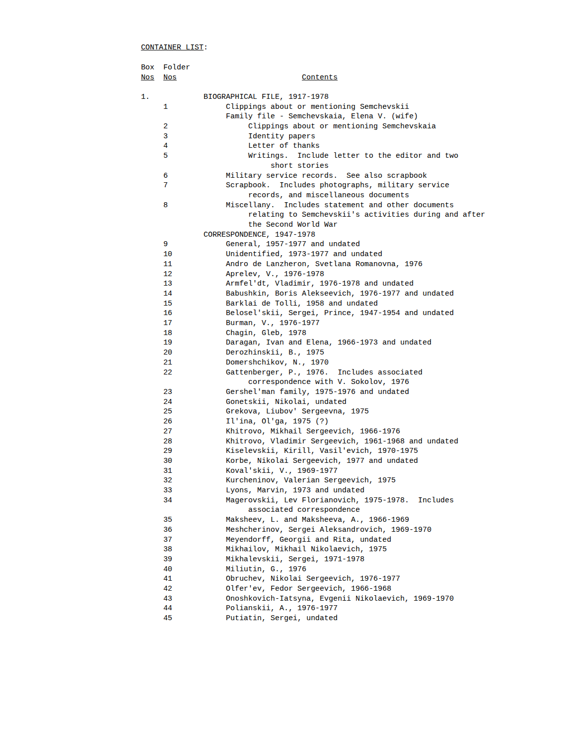CONTAINER LIST:

Box  Folder
Nos  Nos                            Contents

1.            BIOGRAPHICAL FILE, 1917-1978
     1             Clippings about or mentioning Semchevskii
                   Family file - Semchevskaia, Elena V. (wife)
     2                  Clippings about or mentioning Semchevskaia
     3                  Identity papers
     4                  Letter of thanks
     5                  Writings.  Include letter to the editor and two
                             short stories
     6             Military service records.  See also scrapbook
     7             Scrapbook.  Includes photographs, military service
                        records, and miscellaneous documents
     8             Miscellany.  Includes statement and other documents
                        relating to Semchevskii's activities during and after
                        the Second World War
              CORRESPONDENCE, 1947-1978
     9             General, 1957-1977 and undated
     10            Unidentified, 1973-1977 and undated
     11            Andro de Lanzheron, Svetlana Romanovna, 1976
     12            Aprelev, V., 1976-1978
     13            Armfel'dt, Vladimir, 1976-1978 and undated
     14            Babushkin, Boris Alekseevich, 1976-1977 and undated
     15            Barklai de Tolli, 1958 and undated
     16            Belosel'skii, Sergei, Prince, 1947-1954 and undated
     17            Burman, V., 1976-1977
     18            Chagin, Gleb, 1978
     19            Daragan, Ivan and Elena, 1966-1973 and undated
     20            Derozhinskii, B., 1975
     21            Domershchikov, N., 1970
     22            Gattenberger, P., 1976.  Includes associated
                        correspondence with V. Sokolov, 1976
     23            Gershel'man family, 1975-1976 and undated
     24            Gonetskii, Nikolai, undated
     25            Grekova, Liubov' Sergeevna, 1975
     26            Il'ina, Ol'ga, 1975 (?)
     27            Khitrovo, Mikhail Sergeevich, 1966-1976
     28            Khitrovo, Vladimir Sergeevich, 1961-1968 and undated
     29            Kiselevskii, Kirill, Vasil'evich, 1970-1975
     30            Korbe, Nikolai Sergeevich, 1977 and undated
     31            Koval'skii, V., 1969-1977
     32            Kurcheninov, Valerian Sergeevich, 1975
     33            Lyons, Marvin, 1973 and undated
     34            Magerovskii, Lev Florianovich, 1975-1978.  Includes
                        associated correspondence
     35            Maksheev, L. and Maksheeva, A., 1966-1969
     36            Meshcherinov, Sergei Aleksandrovich, 1969-1970
     37            Meyendorff, Georgii and Rita, undated
     38            Mikhailov, Mikhail Nikolaevich, 1975
     39            Mikhalevskii, Sergei, 1971-1978
     40            Miliutin, G., 1976
     41            Obruchev, Nikolai Sergeevich, 1976-1977
     42            Olfer'ev, Fedor Sergeevich, 1966-1968
     43            Onoshkovich-Iatsyna, Evgenii Nikolaevich, 1969-1970
     44            Polianskii, A., 1976-1977
     45            Putiatin, Sergei, undated